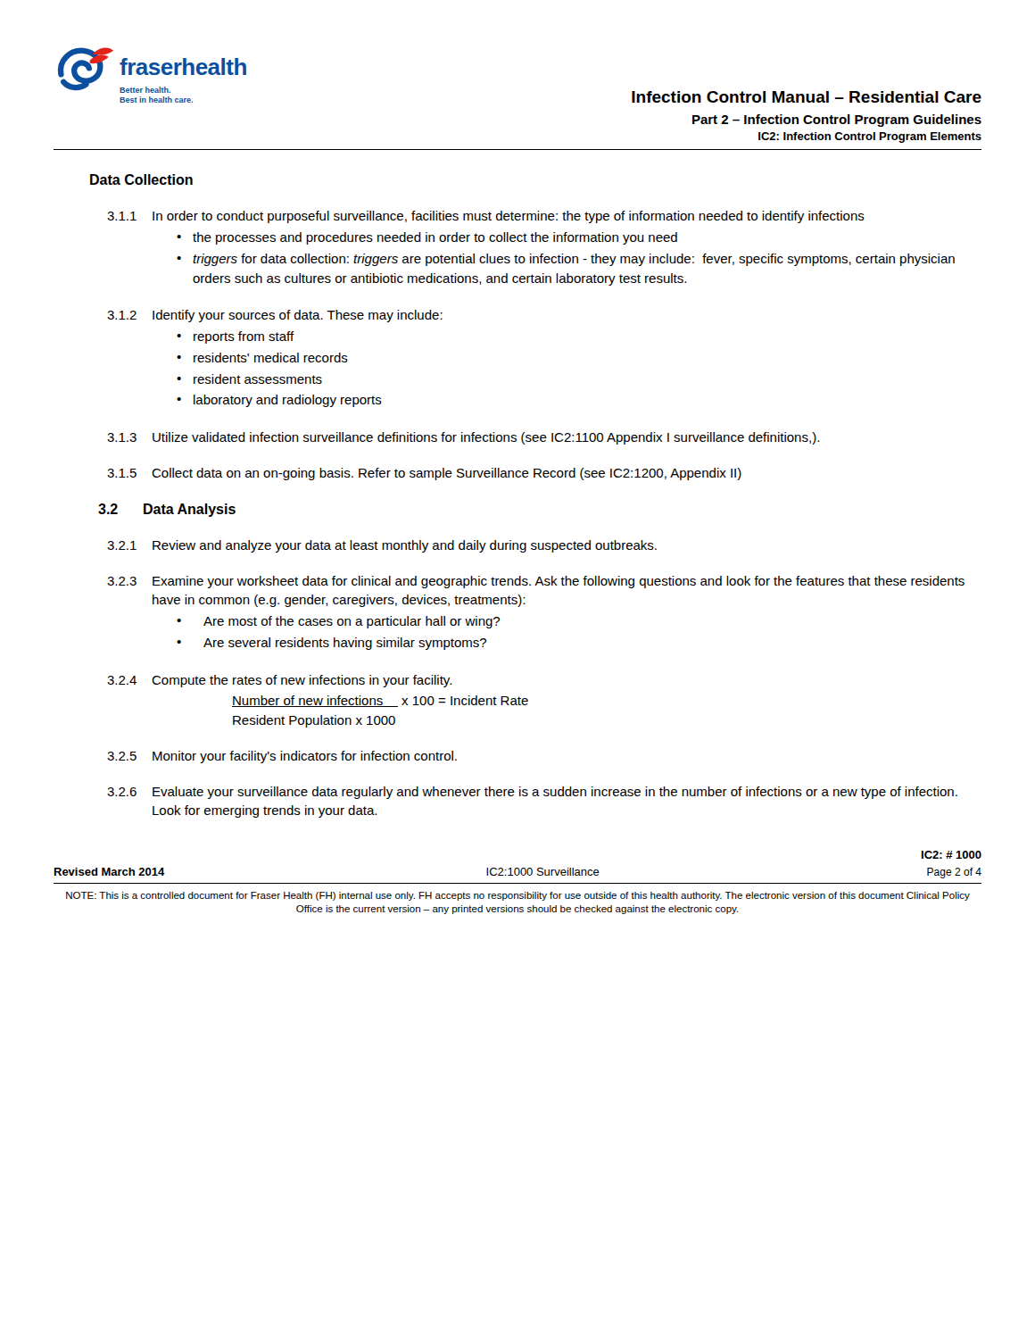fraser health
Better health.
Best in health care.
Infection Control Manual – Residential Care
Part 2 – Infection Control Program Guidelines
IC2: Infection Control Program Elements
Data Collection
3.1.1
In order to conduct purposeful surveillance, facilities must determine: the type of information needed to identify infections
the processes and procedures needed in order to collect the information you need
triggers for data collection: triggers are potential clues to infection - they may include: fever, specific symptoms, certain physician orders such as cultures or antibiotic medications, and certain laboratory test results.
3.1.2
Identify your sources of data. These may include:
reports from staff
residents' medical records
resident assessments
laboratory and radiology reports
3.1.3
Utilize validated infection surveillance definitions for infections (see IC2:1100 Appendix I surveillance definitions,).
3.1.5
Collect data on an on-going basis. Refer to sample Surveillance Record (see IC2:1200, Appendix II)
3.2
Data Analysis
3.2.1
Review and analyze your data at least monthly and daily during suspected outbreaks.
3.2.3
Examine your worksheet data for clinical and geographic trends. Ask the following questions and look for the features that these residents have in common (e.g. gender, caregivers, devices, treatments):
Are most of the cases on a particular hall or wing?
Are several residents having similar symptoms?
3.2.4
Compute the rates of new infections in your facility.
Number of new infections x 100 = Incident Rate Resident Population x 1000
3.2.5
Monitor your facility's indicators for infection control.
3.2.6
Evaluate your surveillance data regularly and whenever there is a sudden increase in the number of infections or a new type of infection. Look for emerging trends in your data.
Revised March 2014
IC2:1000 Surveillance
IC2: # 1000
Page 2 of 4
NOTE: This is a controlled document for Fraser Health (FH) internal use only. FH accepts no responsibility for use outside of this health authority. The electronic version of this document Clinical Policy Office is the current version – any printed versions should be checked against the electronic copy.